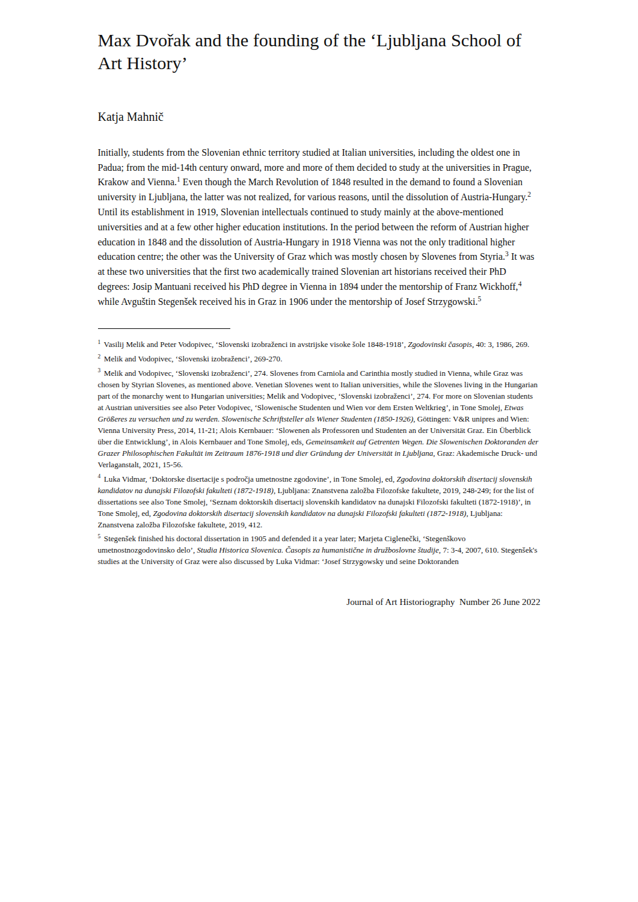Max Dvořak and the founding of the ‘Ljubljana School of Art History’
Katja Mahnič
Initially, students from the Slovenian ethnic territory studied at Italian universities, including the oldest one in Padua; from the mid-14th century onward, more and more of them decided to study at the universities in Prague, Krakow and Vienna.1 Even though the March Revolution of 1848 resulted in the demand to found a Slovenian university in Ljubljana, the latter was not realized, for various reasons, until the dissolution of Austria-Hungary.2 Until its establishment in 1919, Slovenian intellectuals continued to study mainly at the above-mentioned universities and at a few other higher education institutions. In the period between the reform of Austrian higher education in 1848 and the dissolution of Austria-Hungary in 1918 Vienna was not the only traditional higher education centre; the other was the University of Graz which was mostly chosen by Slovenes from Styria.3 It was at these two universities that the first two academically trained Slovenian art historians received their PhD degrees: Josip Mantuani received his PhD degree in Vienna in 1894 under the mentorship of Franz Wickhoff,4 while Avguštin Stegenšek received his in Graz in 1906 under the mentorship of Josef Strzygowski.5
1 Vasilij Melik and Peter Vodopivec, ‘Slovenski izobraženci in avstrijske visoke šole 1848-1918’, Zgodovinski časopis, 40: 3, 1986, 269.
2 Melik and Vodopivec, ‘Slovenski izobraženci’, 269-270.
3 Melik and Vodopivec, ‘Slovenski izobraženci’, 274. Slovenes from Carniola and Carinthia mostly studied in Vienna, while Graz was chosen by Styrian Slovenes, as mentioned above. Venetian Slovenes went to Italian universities, while the Slovenes living in the Hungarian part of the monarchy went to Hungarian universities; Melik and Vodopivec, ‘Slovenski izobraženci’, 274. For more on Slovenian students at Austrian universities see also Peter Vodopivec, ‘Slowenische Studenten und Wien vor dem Ersten Weltkrieg’, in Tone Smolej, Etwas Größeres zu versuchen und zu werden. Slowenische Schriftsteller als Wiener Studenten (1850-1926), Göttingen: V&R unipres and Wien: Vienna University Press, 2014, 11-21; Alois Kernbauer: ‘Slowenen als Professoren und Studenten an der Universität Graz. Ein Überblick über die Entwicklung’, in Alois Kernbauer and Tone Smolej, eds, Gemeinsamkeit auf Getrenten Wegen. Die Slowenischen Doktoranden der Grazer Philosophischen Fakultät im Zeitraum 1876-1918 und dier Gründung der Universität in Ljubljana, Graz: Akademische Druck- und Verlaganstalt, 2021, 15-56.
4 Luka Vidmar, ‘Doktorske disertacije s področja umetnostne zgodovine’, in Tone Smolej, ed, Zgodovina doktorskih disertacij slovenskih kandidatov na dunajski Filozofski fakulteti (1872-1918), Ljubljana: Znanstvena založba Filozofske fakultete, 2019, 248-249; for the list of dissertations see also Tone Smolej, ‘Seznam doktorskih disertacij slovenskih kandidatov na dunajski Filozofski fakulteti (1872-1918)’, in Tone Smolej, ed, Zgodovina doktorskih disertacij slovenskih kandidatov na dunajski Filozofski fakulteti (1872-1918), Ljubljana: Znanstvena založba Filozofske fakultete, 2019, 412.
5 Stegenšek finished his doctoral dissertation in 1905 and defended it a year later; Marjeta Ciglenečki, ‘Stegenškovo umetnostnozgodovinsko delo’, Studia Historica Slovenica. Časopis za humanistične in družboslovne študije, 7: 3-4, 2007, 610. Stegenšek's studies at the University of Graz were also discussed by Luka Vidmar: ‘Josef Strzygowsky und seine Doktoranden
Journal of Art Historiography Number 26 June 2022